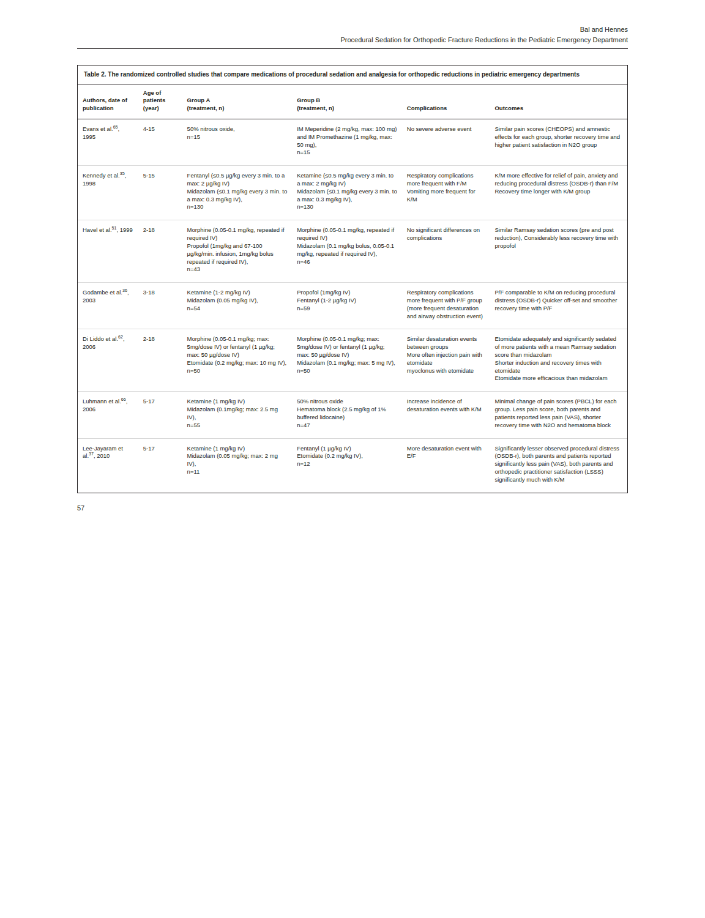Bal and Hennes
Procedural Sedation for Orthopedic Fracture Reductions in the Pediatric Emergency Department
Table 2. The randomized controlled studies that compare medications of procedural sedation and analgesia for orthopedic reductions in pediatric emergency departments
| Authors, date of publication | Age of patients (year) | Group A (treatment, n) | Group B (treatment, n) | Complications | Outcomes |
| --- | --- | --- | --- | --- | --- |
| Evans et al. 65 , 1995 | 4-15 | 50% nitrous oxide, n=15 | IM Meperidine (2 mg/kg, max: 100 mg) and IM Promethazine (1 mg/kg, max: 50 mg), n=15 | No severe adverse event | Similar pain scores (CHEOPS) and amnestic effects for each group, shorter recovery time and higher patient satisfaction in N2O group |
| Kennedy et al. 35 , 1998 | 5-15 | Fentanyl (≤0.5 µg/kg every 3 min. to a max: 2 µg/kg IV) Midazolam (≤0.1 mg/kg every 3 min. to a max: 0.3 mg/kg IV), n=130 | Ketamine (≤0.5 mg/kg every 3 min. to a max: 2 mg/kg IV) Midazolam (≤0.1 mg/kg every 3 min. to a max: 0.3 mg/kg IV), n=130 | Respiratory complications more frequent with F/M Vomiting more frequent for K/M | K/M more effective for relief of pain, anxiety and reducing procedural distress (OSDB-r) than F/M Recovery time longer with K/M group |
| Havel et al. 51 , 1999 | 2-18 | Morphine (0.05-0.1 mg/kg, repeated if required IV) Propofol (1mg/kg and 67-100 µg/kg/min. infusion, 1mg/kg bolus repeated if required IV), n=43 | Morphine (0.05-0.1 mg/kg, repeated if required IV) Midazolam (0.1 mg/kg bolus, 0.05-0.1 mg/kg, repeated if required IV), n=46 | No significant differences on complications | Similar Ramsay sedation scores (pre and post reduction), Considerably less recovery time with propofol |
| Godambe et al. 36 , 2003 | 3-18 | Ketamine (1-2 mg/kg IV) Midazolam (0.05 mg/kg IV), n=54 | Propofol (1mg/kg IV) Fentanyl (1-2 µg/kg IV) n=59 | Respiratory complications more frequent with P/F group (more frequent desaturation and airway obstruction event) | P/F comparable to K/M on reducing procedural distress (OSDB-r) Quicker off-set and smoother recovery time with P/F |
| Di Liddo et al. 62 , 2006 | 2-18 | Morphine (0.05-0.1 mg/kg; max: 5mg/dose IV) or fentanyl (1 µg/kg; max: 50 µg/dose IV) Etomidate (0.2 mg/kg; max: 10 mg IV), n=50 | Morphine (0.05-0.1 mg/kg; max: 5mg/dose IV) or fentanyl (1 µg/kg; max: 50 µg/dose IV) Midazolam (0.1 mg/kg; max: 5 mg IV), n=50 | Similar desaturation events between groups More often injection pain with etomidate myoclonus with etomidate | Etomidate adequately and significantly sedated of more patients with a mean Ramsay sedation score than midazolam Shorter induction and recovery times with etomidate Etomidate more efficacious than midazolam |
| Luhmann et al. 66 , 2006 | 5-17 | Ketamine (1 mg/kg IV) Midazolam (0.1mg/kg; max: 2.5 mg IV), n=55 | 50% nitrous oxide Hematoma block (2.5 mg/kg of 1% buffered lidocaine) n=47 | Increase incidence of desaturation events with K/M | Minimal change of pain scores (PBCL) for each group. Less pain score, both parents and patients reported less pain (VAS), shorter recovery time with N2O and hematoma block |
| Lee-Jayaram et al. 37 , 2010 | 5-17 | Ketamine (1 mg/kg IV) Midazolam (0.05 mg/kg; max: 2 mg IV), n=11 | Fentanyl (1 µg/kg IV) Etomidate (0.2 mg/kg IV), n=12 | More desaturation event with E/F | Significantly lesser observed procedural distress (OSDB-r), both parents and patients reported significantly less pain (VAS), both parents and orthopedic practitioner satisfaction (LSSS) significantly much with K/M |
57